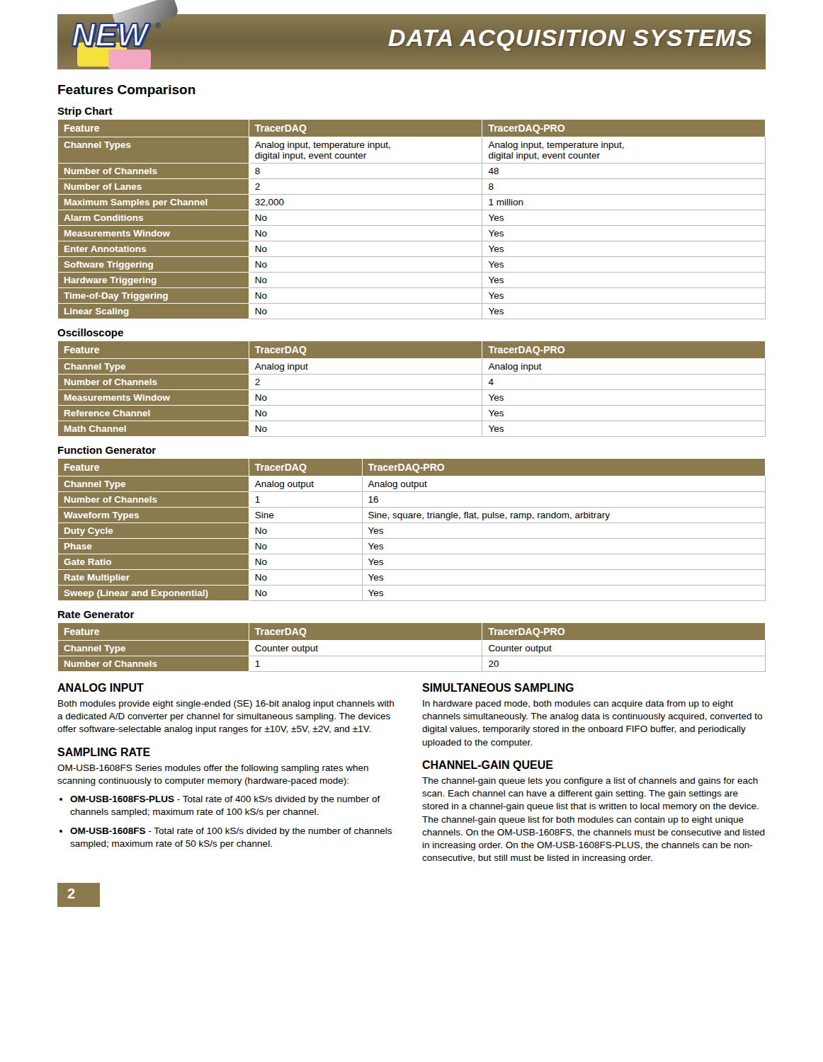NEW
®
DATA ACQUISITION SYSTEMS
Features Comparison
Strip Chart
| Feature | TracerDAQ | TracerDAQ-PRO |
| --- | --- | --- |
| Channel Types | Analog input, temperature input, digital input, event counter | Analog input, temperature input, digital input, event counter |
| Number of Channels | 8 | 48 |
| Number of Lanes | 2 | 8 |
| Maximum Samples per Channel | 32,000 | 1 million |
| Alarm Conditions | No | Yes |
| Measurements Window | No | Yes |
| Enter Annotations | No | Yes |
| Software Triggering | No | Yes |
| Hardware Triggering | No | Yes |
| Time-of-Day Triggering | No | Yes |
| Linear Scaling | No | Yes |
Oscilloscope
| Feature | TracerDAQ | TracerDAQ-PRO |
| --- | --- | --- |
| Channel Type | Analog input | Analog input |
| Number of Channels | 2 | 4 |
| Measurements Window | No | Yes |
| Reference Channel | No | Yes |
| Math Channel | No | Yes |
Function Generator
| Feature | TracerDAQ | TracerDAQ-PRO |
| --- | --- | --- |
| Channel Type | Analog output | Analog output |
| Number of Channels | 1 | 16 |
| Waveform Types | Sine | Sine, square, triangle, flat, pulse, ramp, random, arbitrary |
| Duty Cycle | No | Yes |
| Phase | No | Yes |
| Gate Ratio | No | Yes |
| Rate Multiplier | No | Yes |
| Sweep (Linear and Exponential) | No | Yes |
Rate Generator
| Feature | TracerDAQ | TracerDAQ-PRO |
| --- | --- | --- |
| Channel Type | Counter output | Counter output |
| Number of Channels | 1 | 20 |
ANALOG INPUT
Both modules provide eight single-ended (SE) 16-bit analog input channels with a dedicated A/D converter per channel for simultaneous sampling. The devices offer software-selectable analog input ranges for ±10V, ±5V, ±2V, and ±1V.
SAMPLING RATE
OM-USB-1608FS Series modules offer the following sampling rates when scanning continuously to computer memory (hardware-paced mode):
OM-USB-1608FS-PLUS - Total rate of 400 kS/s divided by the number of channels sampled; maximum rate of 100 kS/s per channel.
OM-USB-1608FS - Total rate of 100 kS/s divided by the number of channels sampled; maximum rate of 50 kS/s per channel.
SIMULTANEOUS SAMPLING
In hardware paced mode, both modules can acquire data from up to eight channels simultaneously. The analog data is continuously acquired, converted to digital values, temporarily stored in the onboard FIFO buffer, and periodically uploaded to the computer.
CHANNEL-GAIN QUEUE
The channel-gain queue lets you configure a list of channels and gains for each scan. Each channel can have a different gain setting. The gain settings are stored in a channel-gain queue list that is written to local memory on the device. The channel-gain queue list for both modules can contain up to eight unique channels. On the OM-USB-1608FS, the channels must be consecutive and listed in increasing order. On the OM-USB-1608FS-PLUS, the channels can be non-consecutive, but still must be listed in increasing order.
2